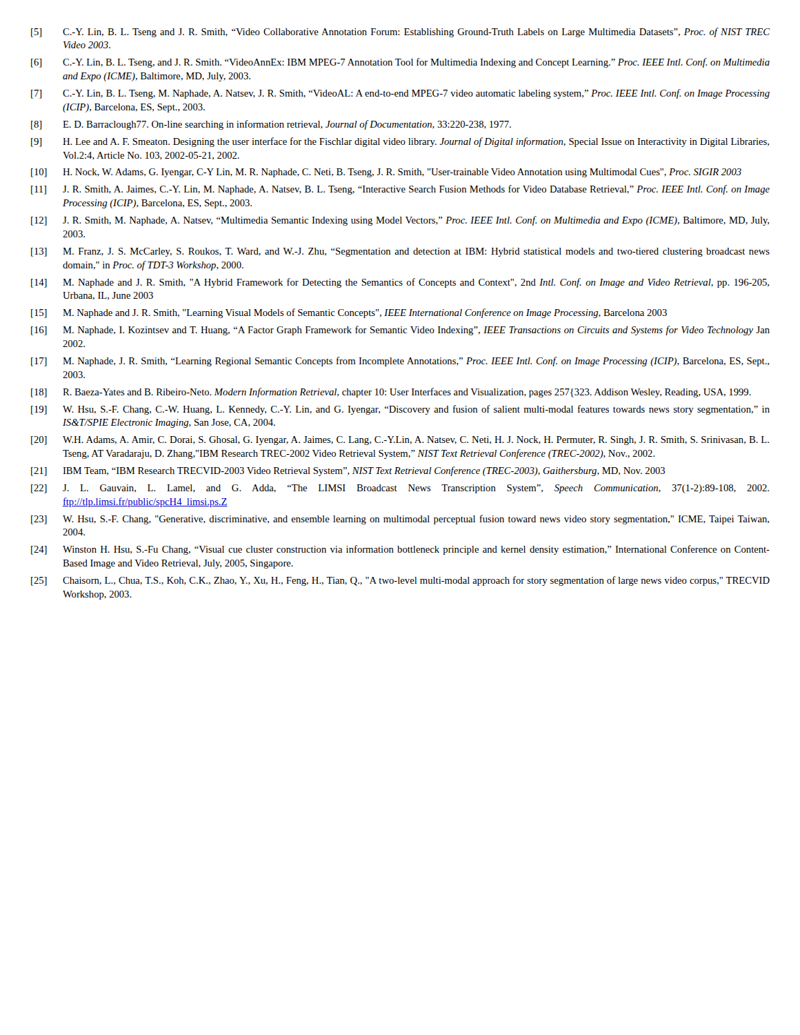[5] C.-Y. Lin, B. L. Tseng and J. R. Smith, “Video Collaborative Annotation Forum: Establishing Ground-Truth Labels on Large Multimedia Datasets”, Proc. of NIST TREC Video 2003.
[6] C.-Y. Lin, B. L. Tseng, and J. R. Smith. “VideoAnnEx: IBM MPEG-7 Annotation Tool for Multimedia Indexing and Concept Learning.” Proc. IEEE Intl. Conf. on Multimedia and Expo (ICME), Baltimore, MD, July, 2003.
[7] C.-Y. Lin, B. L. Tseng, M. Naphade, A. Natsev, J. R. Smith, “VideoAL: A end-to-end MPEG-7 video automatic labeling system,” Proc. IEEE Intl. Conf. on Image Processing (ICIP), Barcelona, ES, Sept., 2003.
[8] E. D. Barraclough77. On-line searching in information retrieval, Journal of Documentation, 33:220-238, 1977.
[9] H. Lee and A. F. Smeaton. Designing the user interface for the Fischlar digital video library. Journal of Digital information, Special Issue on Interactivity in Digital Libraries, Vol.2:4, Article No. 103, 2002-05-21, 2002.
[10] H. Nock, W. Adams, G. Iyengar, C-Y Lin, M. R. Naphade, C. Neti, B. Tseng, J. R. Smith, "User-trainable Video Annotation using Multimodal Cues", Proc. SIGIR 2003
[11] J. R. Smith, A. Jaimes, C.-Y. Lin, M. Naphade, A. Natsev, B. L. Tseng, “Interactive Search Fusion Methods for Video Database Retrieval,” Proc. IEEE Intl. Conf. on Image Processing (ICIP), Barcelona, ES, Sept., 2003.
[12] J. R. Smith, M. Naphade, A. Natsev, “Multimedia Semantic Indexing using Model Vectors,” Proc. IEEE Intl. Conf. on Multimedia and Expo (ICME), Baltimore, MD, July, 2003.
[13] M. Franz, J. S. McCarley, S. Roukos, T. Ward, and W.-J. Zhu, “Segmentation and detection at IBM: Hybrid statistical models and two-tiered clustering broadcast news domain," in Proc. of TDT-3 Workshop, 2000.
[14] M. Naphade and J. R. Smith, "A Hybrid Framework for Detecting the Semantics of Concepts and Context", 2nd Intl. Conf. on Image and Video Retrieval, pp. 196-205, Urbana, IL, June 2003
[15] M. Naphade and J. R. Smith, "Learning Visual Models of Semantic Concepts", IEEE International Conference on Image Processing, Barcelona 2003
[16] M. Naphade, I. Kozintsev and T. Huang, “A Factor Graph Framework for Semantic Video Indexing”, IEEE Transactions on Circuits and Systems for Video Technology Jan 2002.
[17] M. Naphade, J. R. Smith, “Learning Regional Semantic Concepts from Incomplete Annotations,” Proc. IEEE Intl. Conf. on Image Processing (ICIP), Barcelona, ES, Sept., 2003.
[18] R. Baeza-Yates and B. Ribeiro-Neto. Modern Information Retrieval, chapter 10: User Interfaces and Visualization, pages 257{323. Addison Wesley, Reading, USA, 1999.
[19] W. Hsu, S.-F. Chang, C.-W. Huang, L. Kennedy, C.-Y. Lin, and G. Iyengar, “Discovery and fusion of salient multi-modal features towards news story segmentation,” in IS&T/SPIE Electronic Imaging, San Jose, CA, 2004.
[20] W.H. Adams, A. Amir, C. Dorai, S. Ghosal, G. Iyengar, A. Jaimes, C. Lang, C.-Y.Lin, A. Natsev, C. Neti, H. J. Nock, H. Permuter, R. Singh, J. R. Smith, S. Srinivasan, B. L. Tseng, AT Varadaraju, D. Zhang,"IBM Research TREC-2002 Video Retrieval System,” NIST Text Retrieval Conference (TREC-2002), Nov., 2002.
[21] IBM Team, “IBM Research TRECVID-2003 Video Retrieval System”, NIST Text Retrieval Conference (TREC-2003), Gaithersburg, MD, Nov. 2003
[22] J. L. Gauvain, L. Lamel, and G. Adda, “The LIMSI Broadcast News Transcription System”, Speech Communication, 37(1-2):89-108, 2002. ftp://tlp.limsi.fr/public/spcH4_limsi.ps.Z
[23] W. Hsu, S.-F. Chang, "Generative, discriminative, and ensemble learning on multimodal perceptual fusion toward news video story segmentation," ICME, Taipei Taiwan, 2004.
[24] Winston H. Hsu, S.-Fu Chang, “Visual cue cluster construction via information bottleneck principle and kernel density estimation,” International Conference on Content-Based Image and Video Retrieval, July, 2005, Singapore.
[25] Chaisorn, L., Chua, T.S., Koh, C.K., Zhao, Y., Xu, H., Feng, H., Tian, Q., "A two-level multi-modal approach for story segmentation of large news video corpus," TRECVID Workshop, 2003.